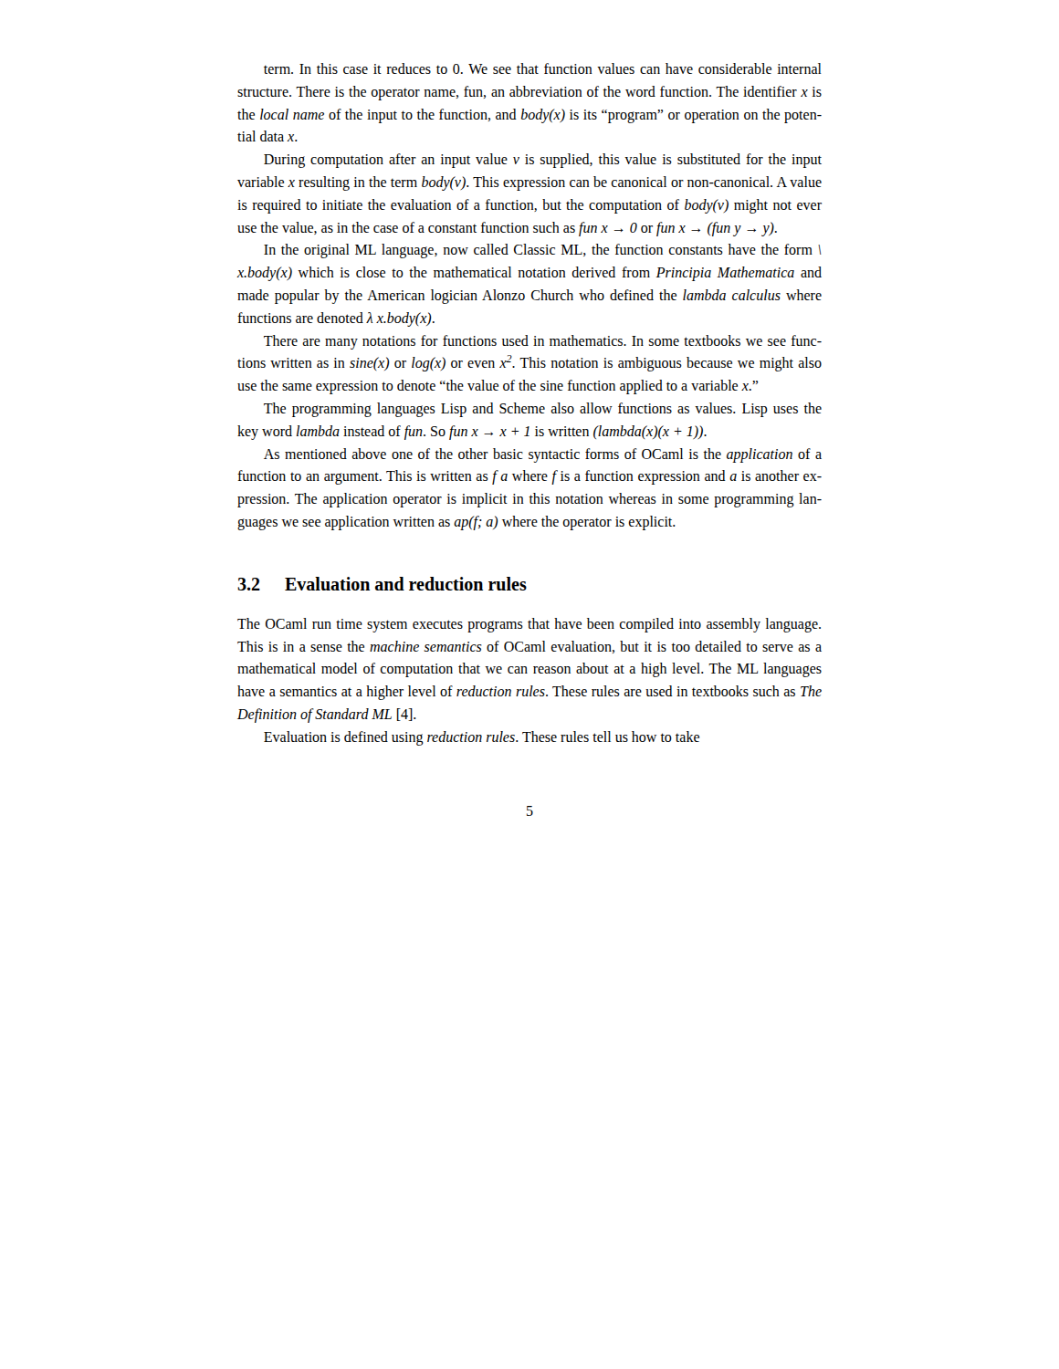term. In this case it reduces to 0. We see that function values can have considerable internal structure. There is the operator name, fun, an abbreviation of the word function. The identifier x is the local name of the input to the function, and body(x) is its “program” or operation on the potential data x.
During computation after an input value v is supplied, this value is substituted for the input variable x resulting in the term body(v). This expression can be canonical or non-canonical. A value is required to initiate the evaluation of a function, but the computation of body(v) might not ever use the value, as in the case of a constant function such as fun x → 0 or fun x → (fun y → y).
In the original ML language, now called Classic ML, the function constants have the form \ x.body(x) which is close to the mathematical notation derived from Principia Mathematica and made popular by the American logician Alonzo Church who defined the lambda calculus where functions are denoted λ x.body(x).
There are many notations for functions used in mathematics. In some textbooks we see functions written as in sine(x) or log(x) or even x2. This notation is ambiguous because we might also use the same expression to denote “the value of the sine function applied to a variable x.”
The programming languages Lisp and Scheme also allow functions as values. Lisp uses the key word lambda instead of fun. So fun x → x + 1 is written (lambda(x)(x + 1)).
As mentioned above one of the other basic syntactic forms of OCaml is the application of a function to an argument. This is written as f a where f is a function expression and a is another expression. The application operator is implicit in this notation whereas in some programming languages we see application written as ap(f; a) where the operator is explicit.
3.2 Evaluation and reduction rules
The OCaml run time system executes programs that have been compiled into assembly language. This is in a sense the machine semantics of OCaml evaluation, but it is too detailed to serve as a mathematical model of computation that we can reason about at a high level. The ML languages have a semantics at a higher level of reduction rules. These rules are used in textbooks such as The Definition of Standard ML [4].
Evaluation is defined using reduction rules. These rules tell us how to take
5